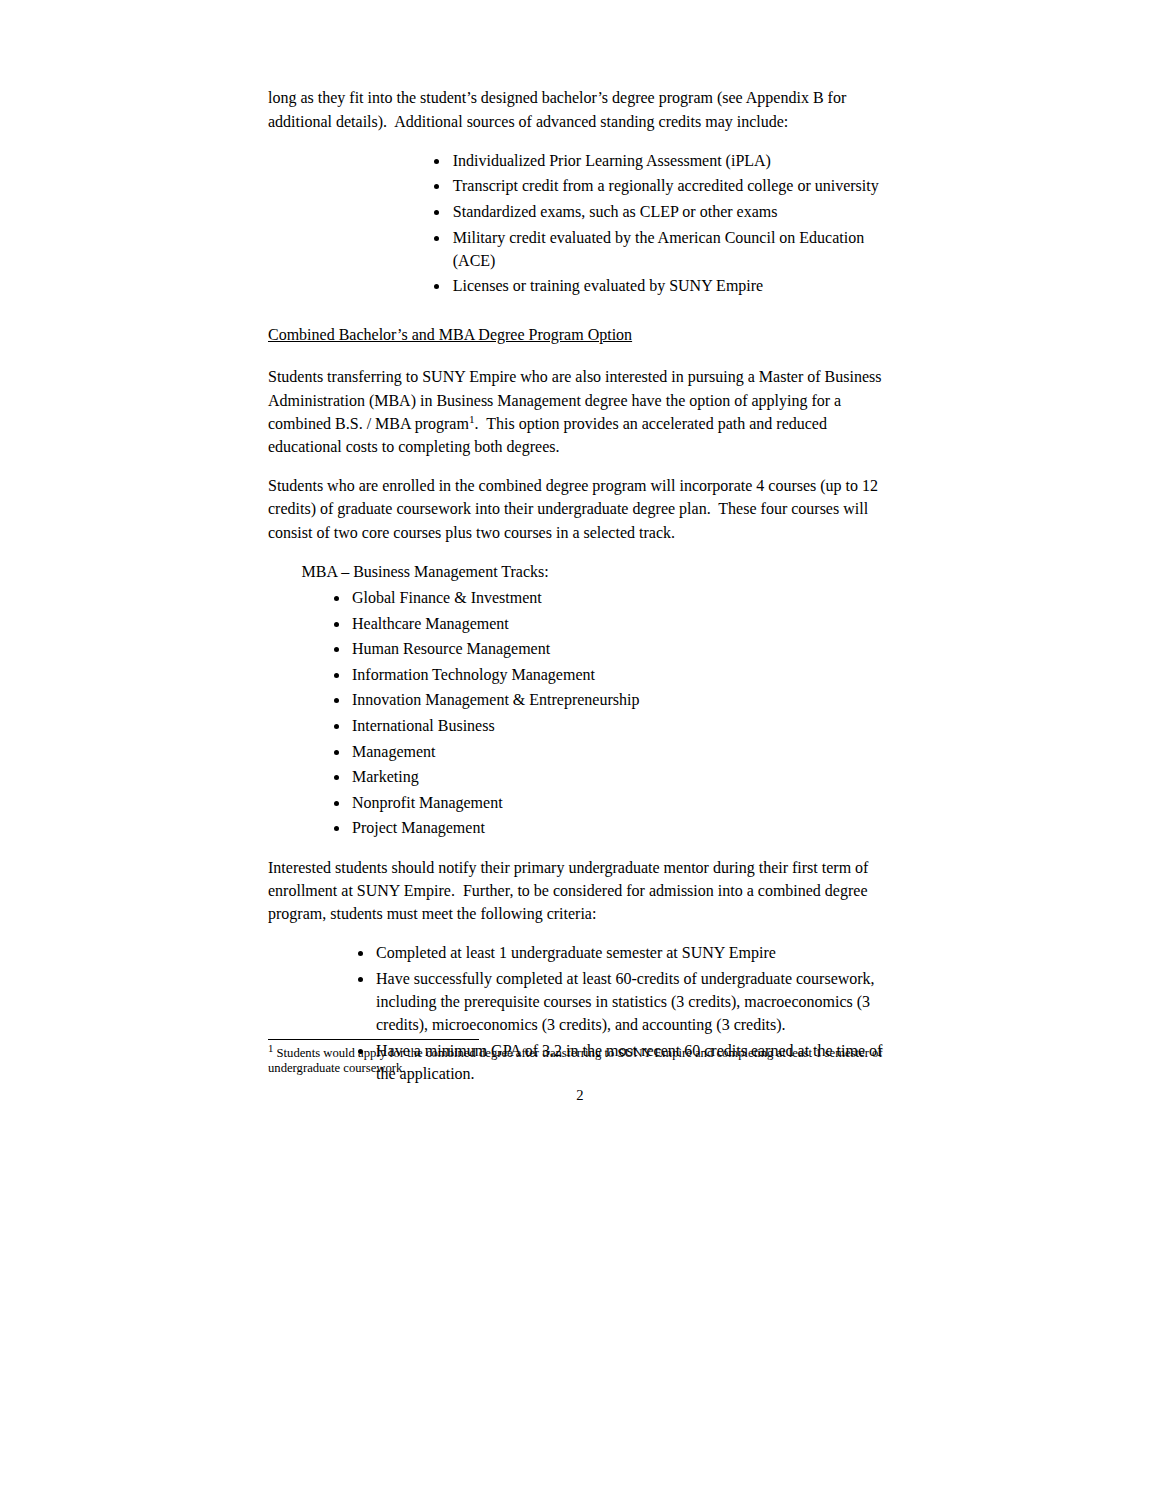long as they fit into the student’s designed bachelor’s degree program (see Appendix B for additional details). Additional sources of advanced standing credits may include:
Individualized Prior Learning Assessment (iPLA)
Transcript credit from a regionally accredited college or university
Standardized exams, such as CLEP or other exams
Military credit evaluated by the American Council on Education (ACE)
Licenses or training evaluated by SUNY Empire
Combined Bachelor’s and MBA Degree Program Option
Students transferring to SUNY Empire who are also interested in pursuing a Master of Business Administration (MBA) in Business Management degree have the option of applying for a combined B.S. / MBA program1. This option provides an accelerated path and reduced educational costs to completing both degrees.
Students who are enrolled in the combined degree program will incorporate 4 courses (up to 12 credits) of graduate coursework into their undergraduate degree plan. These four courses will consist of two core courses plus two courses in a selected track.
MBA – Business Management Tracks:
Global Finance & Investment
Healthcare Management
Human Resource Management
Information Technology Management
Innovation Management & Entrepreneurship
International Business
Management
Marketing
Nonprofit Management
Project Management
Interested students should notify their primary undergraduate mentor during their first term of enrollment at SUNY Empire. Further, to be considered for admission into a combined degree program, students must meet the following criteria:
Completed at least 1 undergraduate semester at SUNY Empire
Have successfully completed at least 60-credits of undergraduate coursework, including the prerequisite courses in statistics (3 credits), macroeconomics (3 credits), microeconomics (3 credits), and accounting (3 credits).
Have a minimum GPA of 3.2 in the most recent 60 credits earned at the time of the application.
1 Students would apply for the combined degree after transferring to SUNY Empire and completing at least 1 semester of undergraduate coursework.
2